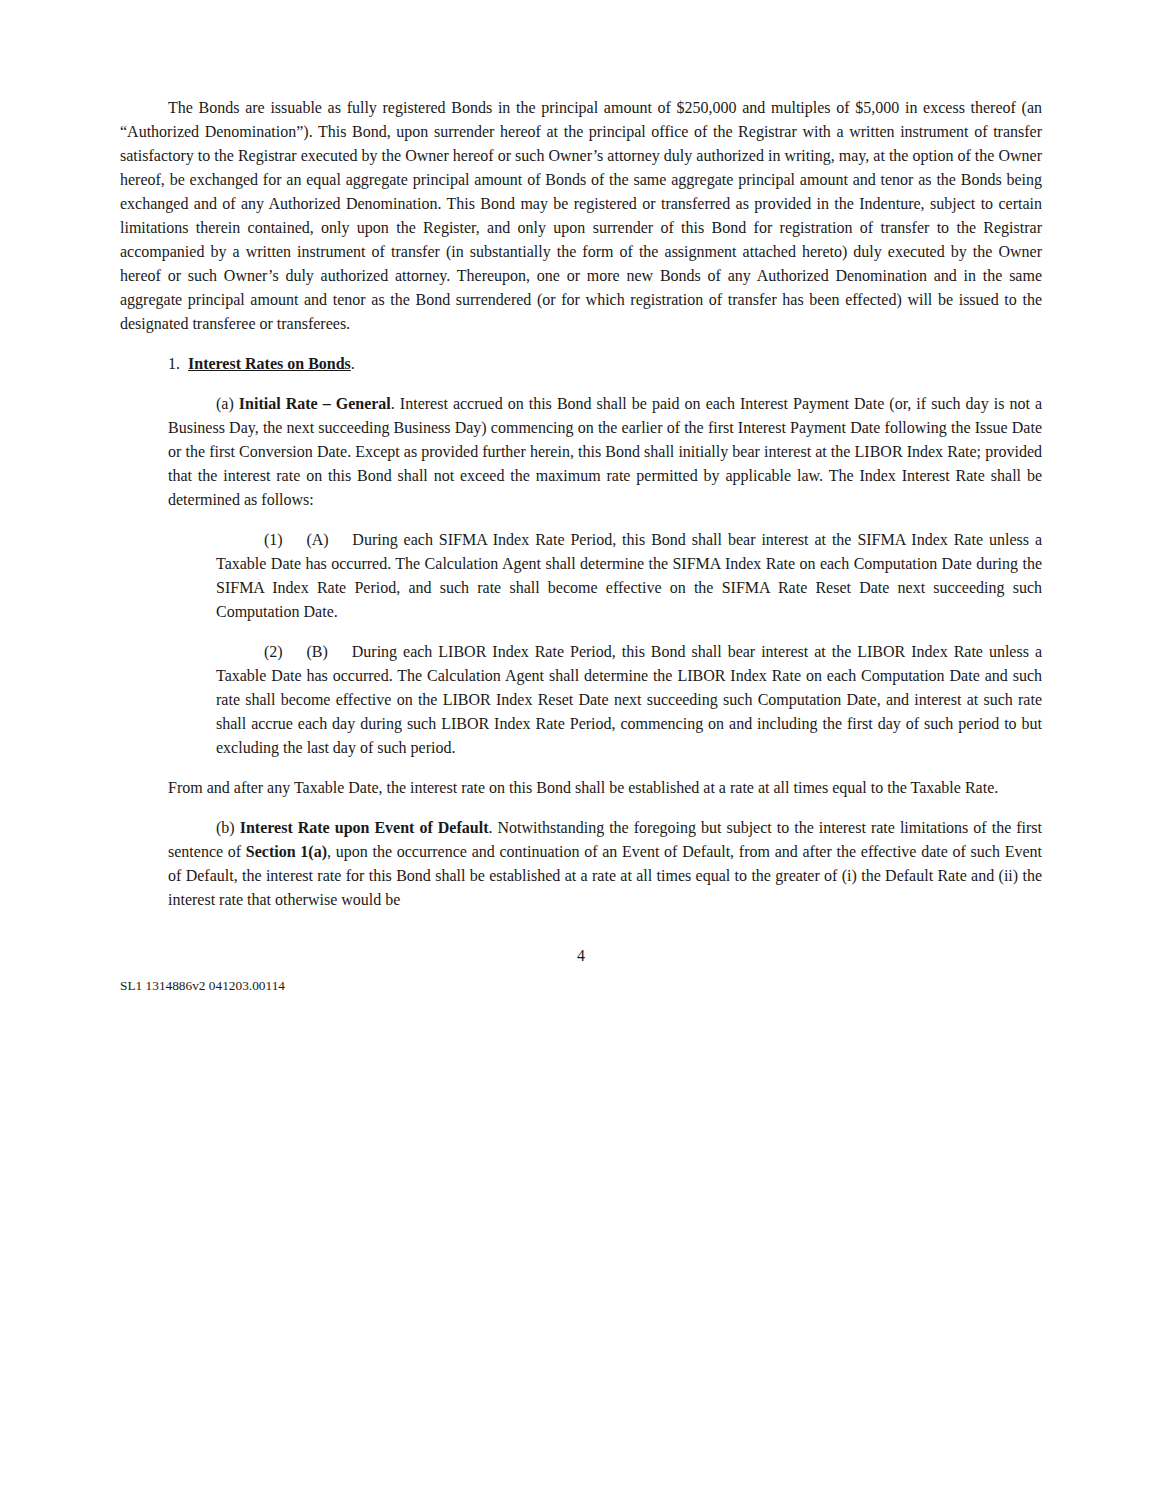The Bonds are issuable as fully registered Bonds in the principal amount of $250,000 and multiples of $5,000 in excess thereof (an “Authorized Denomination”). This Bond, upon surrender hereof at the principal office of the Registrar with a written instrument of transfer satisfactory to the Registrar executed by the Owner hereof or such Owner’s attorney duly authorized in writing, may, at the option of the Owner hereof, be exchanged for an equal aggregate principal amount of Bonds of the same aggregate principal amount and tenor as the Bonds being exchanged and of any Authorized Denomination. This Bond may be registered or transferred as provided in the Indenture, subject to certain limitations therein contained, only upon the Register, and only upon surrender of this Bond for registration of transfer to the Registrar accompanied by a written instrument of transfer (in substantially the form of the assignment attached hereto) duly executed by the Owner hereof or such Owner’s duly authorized attorney. Thereupon, one or more new Bonds of any Authorized Denomination and in the same aggregate principal amount and tenor as the Bond surrendered (or for which registration of transfer has been effected) will be issued to the designated transferee or transferees.
1. Interest Rates on Bonds.
(a) Initial Rate – General. Interest accrued on this Bond shall be paid on each Interest Payment Date (or, if such day is not a Business Day, the next succeeding Business Day) commencing on the earlier of the first Interest Payment Date following the Issue Date or the first Conversion Date. Except as provided further herein, this Bond shall initially bear interest at the LIBOR Index Rate; provided that the interest rate on this Bond shall not exceed the maximum rate permitted by applicable law. The Index Interest Rate shall be determined as follows:
(1) (A) During each SIFMA Index Rate Period, this Bond shall bear interest at the SIFMA Index Rate unless a Taxable Date has occurred. The Calculation Agent shall determine the SIFMA Index Rate on each Computation Date during the SIFMA Index Rate Period, and such rate shall become effective on the SIFMA Rate Reset Date next succeeding such Computation Date.
(2) (B) During each LIBOR Index Rate Period, this Bond shall bear interest at the LIBOR Index Rate unless a Taxable Date has occurred. The Calculation Agent shall determine the LIBOR Index Rate on each Computation Date and such rate shall become effective on the LIBOR Index Reset Date next succeeding such Computation Date, and interest at such rate shall accrue each day during such LIBOR Index Rate Period, commencing on and including the first day of such period to but excluding the last day of such period.
From and after any Taxable Date, the interest rate on this Bond shall be established at a rate at all times equal to the Taxable Rate.
(b) Interest Rate upon Event of Default. Notwithstanding the foregoing but subject to the interest rate limitations of the first sentence of Section 1(a), upon the occurrence and continuation of an Event of Default, from and after the effective date of such Event of Default, the interest rate for this Bond shall be established at a rate at all times equal to the greater of (i) the Default Rate and (ii) the interest rate that otherwise would be
4
SL1 1314886v2 041203.00114